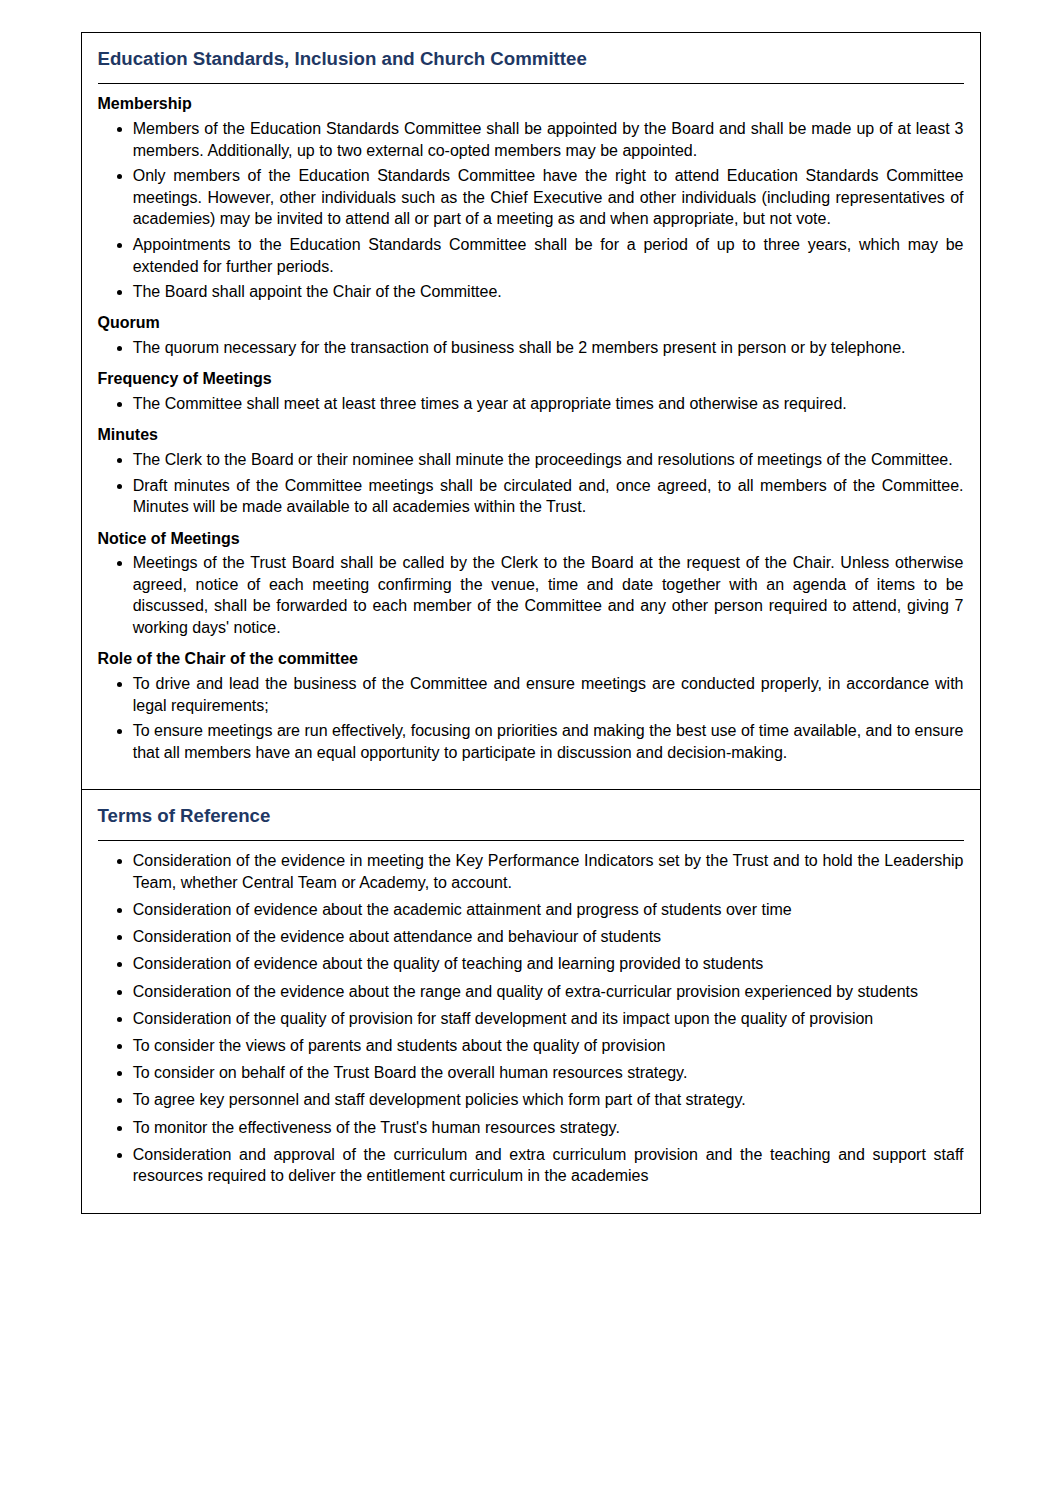Education Standards, Inclusion and Church Committee
Membership
Members of the Education Standards Committee shall be appointed by the Board and shall be made up of at least 3 members. Additionally, up to two external co-opted members may be appointed.
Only members of the Education Standards Committee have the right to attend Education Standards Committee meetings. However, other individuals such as the Chief Executive and other individuals (including representatives of academies) may be invited to attend all or part of a meeting as and when appropriate, but not vote.
Appointments to the Education Standards Committee shall be for a period of up to three years, which may be extended for further periods.
The Board shall appoint the Chair of the Committee.
Quorum
The quorum necessary for the transaction of business shall be 2 members present in person or by telephone.
Frequency of Meetings
The Committee shall meet at least three times a year at appropriate times and otherwise as required.
Minutes
The Clerk to the Board or their nominee shall minute the proceedings and resolutions of meetings of the Committee.
Draft minutes of the Committee meetings shall be circulated and, once agreed, to all members of the Committee. Minutes will be made available to all academies within the Trust.
Notice of Meetings
Meetings of the Trust Board shall be called by the Clerk to the Board at the request of the Chair. Unless otherwise agreed, notice of each meeting confirming the venue, time and date together with an agenda of items to be discussed, shall be forwarded to each member of the Committee and any other person required to attend, giving 7 working days' notice.
Role of the Chair of the committee
To drive and lead the business of the Committee and ensure meetings are conducted properly, in accordance with legal requirements;
To ensure meetings are run effectively, focusing on priorities and making the best use of time available, and to ensure that all members have an equal opportunity to participate in discussion and decision-making.
Terms of Reference
Consideration of the evidence in meeting the Key Performance Indicators set by the Trust and to hold the Leadership Team, whether Central Team or Academy, to account.
Consideration of evidence about the academic attainment and progress of students over time
Consideration of the evidence about attendance and behaviour of students
Consideration of evidence about the quality of teaching and learning provided to students
Consideration of the evidence about the range and quality of extra-curricular provision experienced by students
Consideration of the quality of provision for staff development and its impact upon the quality of provision
To consider the views of parents and students about the quality of provision
To consider on behalf of the Trust Board the overall human resources strategy.
To agree key personnel and staff development policies which form part of that strategy.
To monitor the effectiveness of the Trust's human resources strategy.
Consideration and approval of the curriculum and extra curriculum provision and the teaching and support staff resources required to deliver the entitlement curriculum in the academies